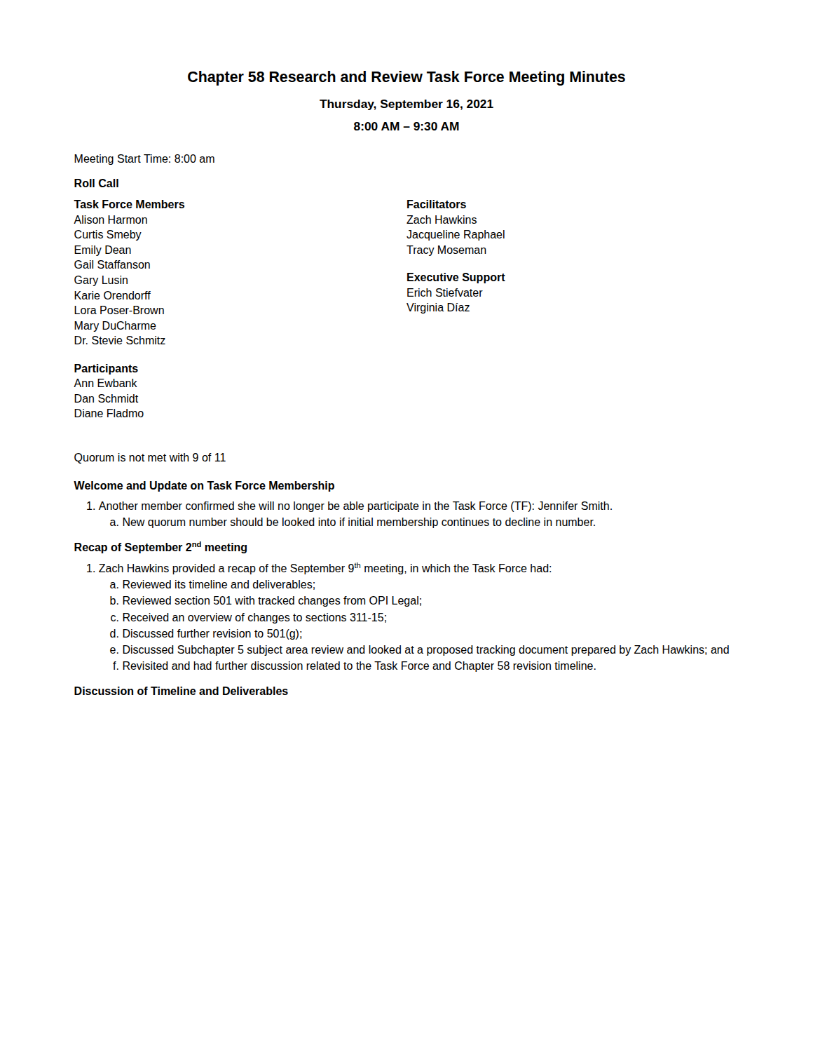Chapter 58 Research and Review Task Force Meeting Minutes
Thursday, September 16, 2021
8:00 AM – 9:30 AM
Meeting Start Time: 8:00 am
Roll Call
| Task Force Members Alison Harmon Curtis Smeby Emily Dean Gail Staffanson Gary Lusin Karie Orendorff Lora Poser-Brown Mary DuCharme Dr. Stevie Schmitz | Facilitators Zach Hawkins Jacqueline Raphael Tracy Moseman Executive Support Erich Stiefvater Virginia Díaz |
Participants
Ann Ewbank
Dan Schmidt
Diane Fladmo
Quorum is not met with 9 of 11
Welcome and Update on Task Force Membership
Another member confirmed she will no longer be able participate in the Task Force (TF): Jennifer Smith.
New quorum number should be looked into if initial membership continues to decline in number.
Recap of September 2nd meeting
Zach Hawkins provided a recap of the September 9th meeting, in which the Task Force had:
Reviewed its timeline and deliverables;
Reviewed section 501 with tracked changes from OPI Legal;
Received an overview of changes to sections 311-15;
Discussed further revision to 501(g);
Discussed Subchapter 5 subject area review and looked at a proposed tracking document prepared by Zach Hawkins; and
Revisited and had further discussion related to the Task Force and Chapter 58 revision timeline.
Discussion of Timeline and Deliverables